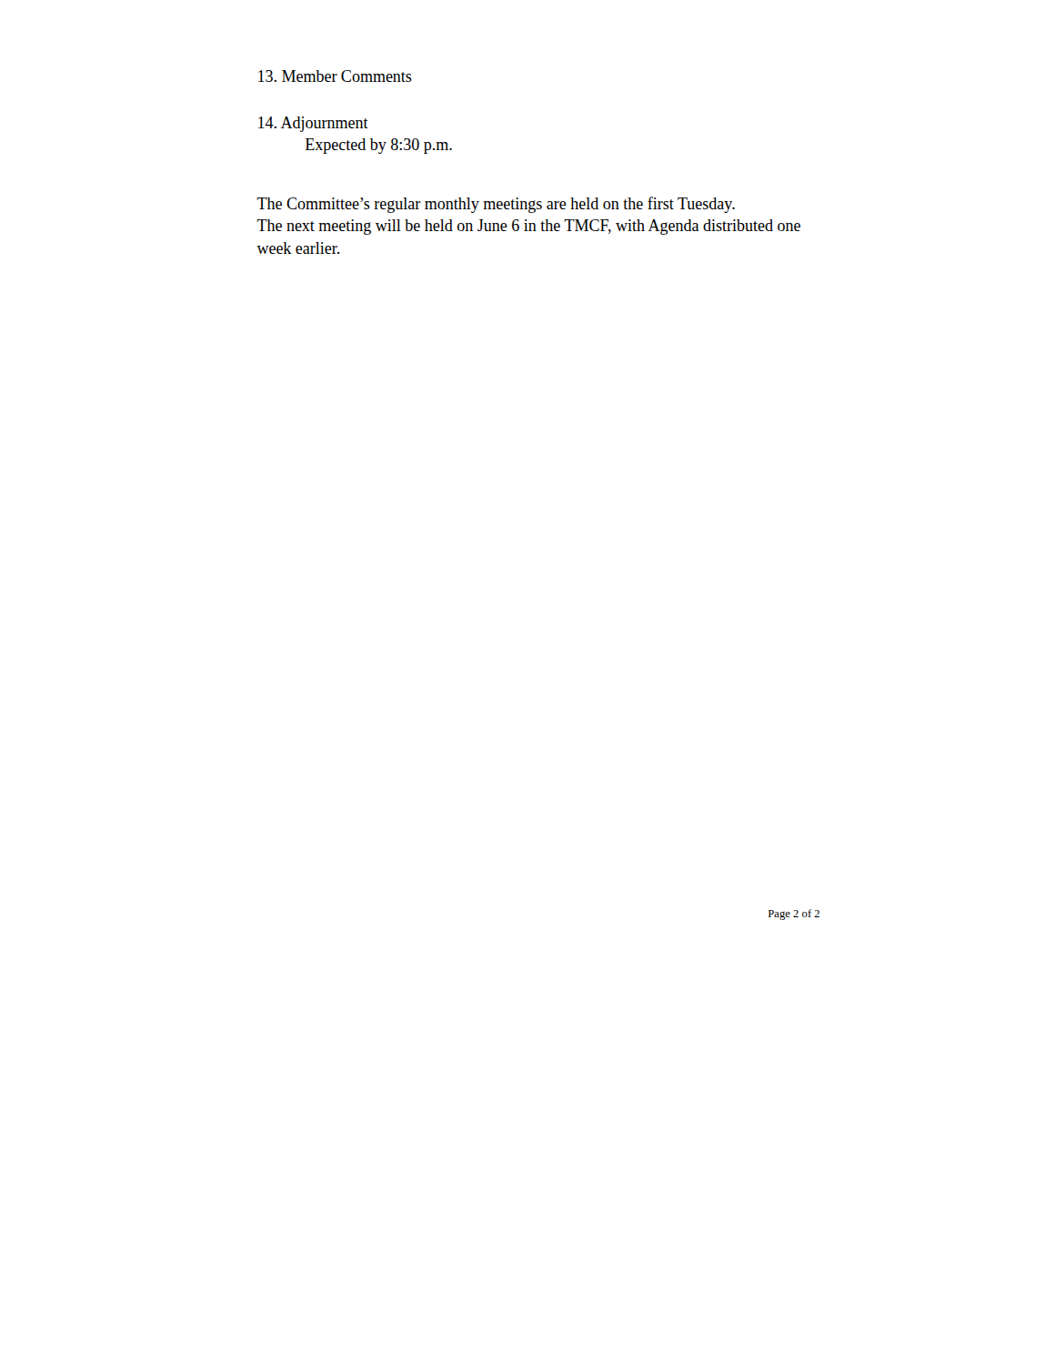13. Member Comments
14. Adjournment
Expected by 8:30 p.m.
The Committee’s regular monthly meetings are held on the first Tuesday.
The next meeting will be held on June 6 in the TMCF, with Agenda distributed one week earlier.
Page 2 of 2